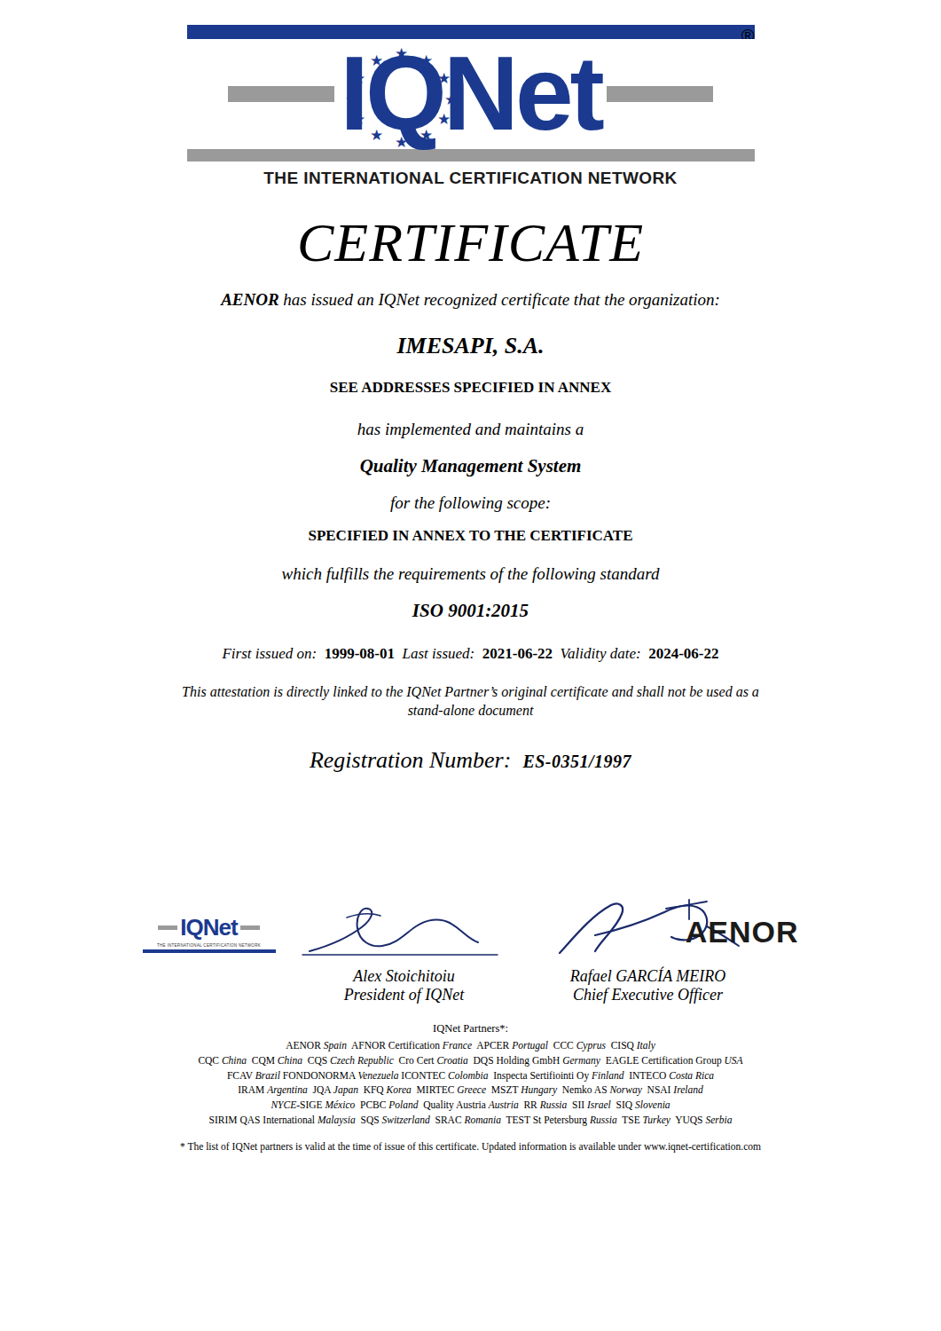®
★ ★ ★ ★ ★ ★ ★ ★ ★ ★ ★ ★
IQNet
THE INTERNATIONAL CERTIFICATION NETWORK
CERTIFICATE
AENOR has issued an IQNet recognized certificate that the organization:
IMESAPI, S.A.
SEE ADDRESSES SPECIFIED IN ANNEX
has implemented and maintains a
Quality Management System
for the following scope:
SPECIFIED IN ANNEX TO THE CERTIFICATE
which fulfills the requirements of the following standard
ISO 9001:2015
First issued on: 1999-08-01 Last issued: 2021-06-22 Validity date: 2024-06-22
This attestation is directly linked to the IQNet Partner’s original certificate and shall not be used as a stand-alone document
Registration Number: ES-0351/1997
IQNet THE INTERNATIONAL CERTIFICATION NETWORK
Alex Stoichitoiu
President of IQNet
Rafael GARCÍA MEIRO
Chief Executive Officer
AENOR
IQNet Partners*:
AENOR Spain AFNOR Certification France APCER Portugal CCC Cyprus CISQ Italy
CQC China CQM China CQS Czech Republic Cro Cert Croatia DQS Holding GmbH Germany EAGLE Certification Group USA
FCAV Brazil FONDONORMA Venezuela ICONTEC Colombia Inspecta Sertifiointi Oy Finland INTECO Costa Rica
IRAM Argentina JQA Japan KFQ Korea MIRTEC Greece MSZT Hungary Nemko AS Norway NSAI Ireland
NYCE-SIGE México PCBC Poland Quality Austria Austria RR Russia SII Israel SIQ Slovenia
SIRIM QAS International Malaysia SQS Switzerland SRAC Romania TEST St Petersburg Russia TSE Turkey YUQS Serbia
* The list of IQNet partners is valid at the time of issue of this certificate. Updated information is available under www.iqnet-certification.com